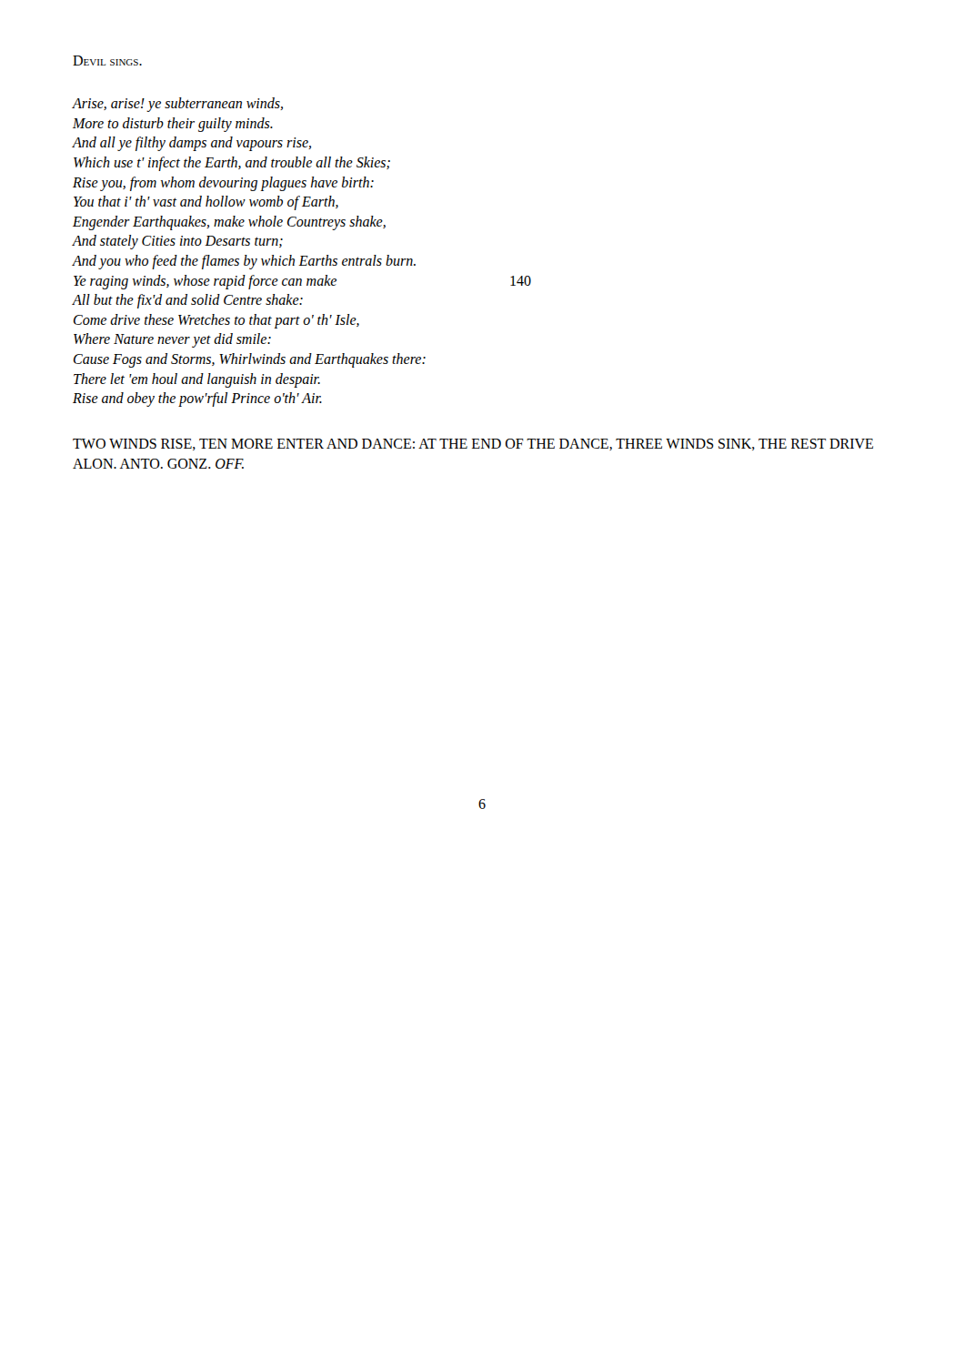Devil sings.
Arise, arise! ye subterranean winds,
More to disturb their guilty minds.
And all ye filthy damps and vapours rise,
Which use t' infect the Earth, and trouble all the Skies;
Rise you, from whom devouring plagues have birth:
You that i' th' vast and hollow womb of Earth,
Engender Earthquakes, make whole Countreys shake,
And stately Cities into Desarts turn;
And you who feed the flames by which Earths entrals burn.
Ye raging winds, whose rapid force can make140
All but the fix'd and solid Centre shake:
Come drive these Wretches to that part o' th' Isle,
Where Nature never yet did smile:
Cause Fogs and Storms, Whirlwinds and Earthquakes there:
There let 'em houl and languish in despair.
Rise and obey the pow'rful Prince o'th' Air.
Two Winds rise, Ten more Enter and Dance: At the end of the Dance, three Winds sink, the rest drive Alon. Anto. Gonz. off.
6